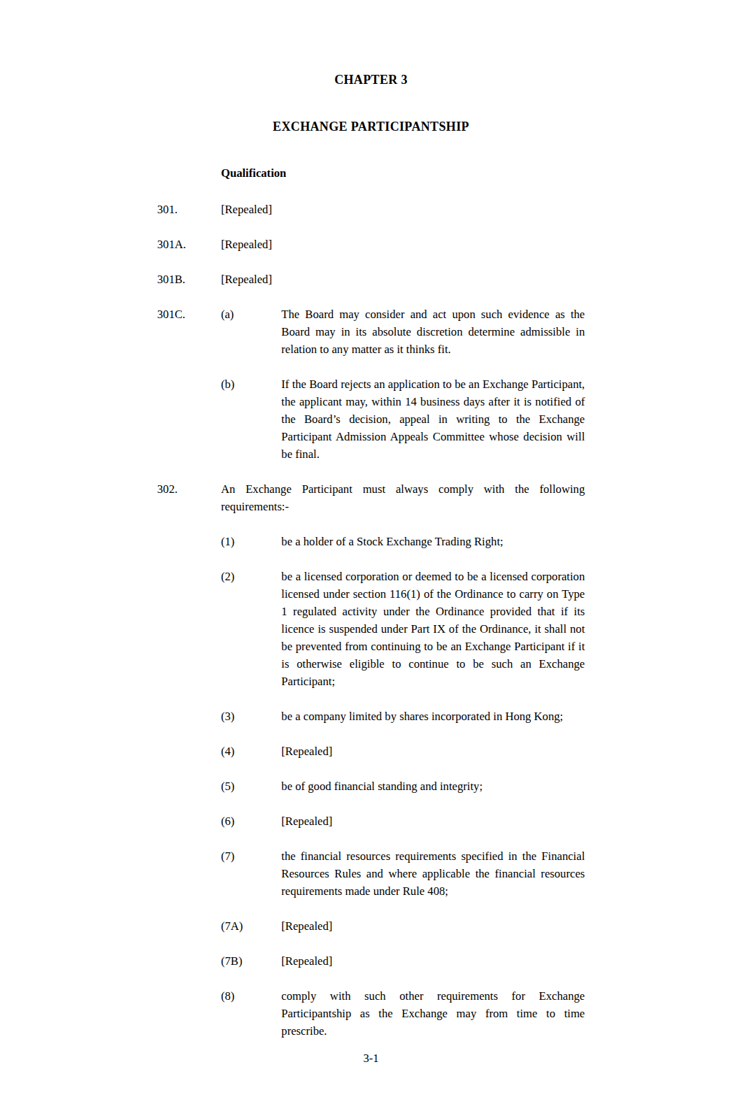CHAPTER 3
EXCHANGE PARTICIPANTSHIP
Qualification
| 301. | [Repealed] |
| 301A. | [Repealed] |
| 301B. | [Repealed] |
| 301C. | (a) | The Board may consider and act upon such evidence as the Board may in its absolute discretion determine admissible in relation to any matter as it thinks fit. |
| | (b) | If the Board rejects an application to be an Exchange Participant, the applicant may, within 14 business days after it is notified of the Board’s decision, appeal in writing to the Exchange Participant Admission Appeals Committee whose decision will be final. |
| 302. | An Exchange Participant must always comply with the following requirements:- / (1) / be a holder of a Stock Exchange Trading Right; / / (2) / be a licensed corporation or deemed to be a licensed corporation licensed under section 116(1) of the Ordinance to carry on Type 1 regulated activity under the Ordinance provided that if its licence is suspended under Part IX of the Ordinance, it shall not be prevented from continuing to be an Exchange Participant if it is otherwise eligible to continue to be such an Exchange Participant; / / (3) / be a company limited by shares incorporated in Hong Kong; / / (4) / [Repealed] / / (5) / be of good financial standing and integrity; / / (6) / [Repealed] / / (7) / the financial resources requirements specified in the Financial Resources Rules and where applicable the financial resources requirements made under Rule 408; / / (7A) / [Repealed] / / (7B) / [Repealed] / / (8) / comply with such other requirements for Exchange Participantship as the Exchange may from time to time prescribe. / |
3-1